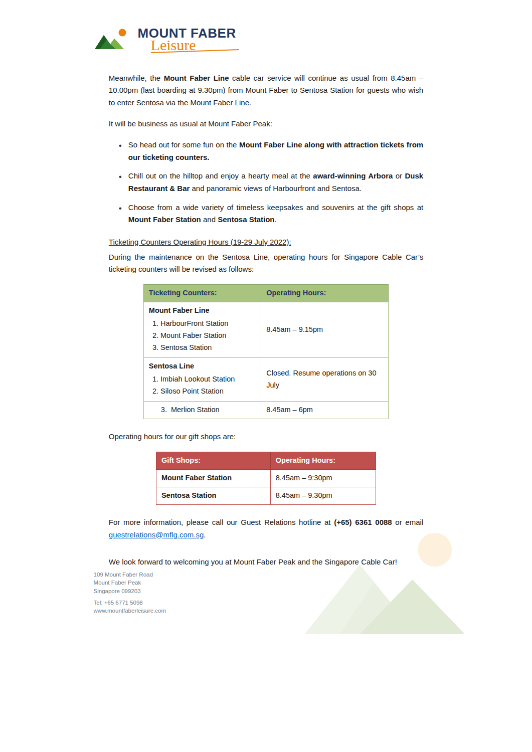MOUNT FABER
Leisure
Meanwhile, the Mount Faber Line cable car service will continue as usual from 8.45am – 10.00pm (last boarding at 9.30pm) from Mount Faber to Sentosa Station for guests who wish to enter Sentosa via the Mount Faber Line.
It will be business as usual at Mount Faber Peak:
So head out for some fun on the Mount Faber Line along with attraction tickets from our ticketing counters.
Chill out on the hilltop and enjoy a hearty meal at the award-winning Arbora or Dusk Restaurant & Bar and panoramic views of Harbourfront and Sentosa.
Choose from a wide variety of timeless keepsakes and souvenirs at the gift shops at Mount Faber Station and Sentosa Station.
Ticketing Counters Operating Hours (19-29 July 2022):
During the maintenance on the Sentosa Line, operating hours for Singapore Cable Car’s ticketing counters will be revised as follows:
| Ticketing Counters: | Operating Hours: |
| --- | --- |
| Mount Faber Line HarbourFront Station Mount Faber Station Sentosa Station | 8.45am – 9.15pm |
| Sentosa Line Imbiah Lookout Station Siloso Point Station | Closed. Resume operations on 30 July |
| 3. Merlion Station | 8.45am – 6pm |
Operating hours for our gift shops are:
| Gift Shops: | Operating Hours: |
| --- | --- |
| Mount Faber Station | 8.45am – 9:30pm |
| Sentosa Station | 8.45am – 9.30pm |
For more information, please call our Guest Relations hotline at (+65) 6361 0088 or email guestrelations@mflg.com.sg.
We look forward to welcoming you at Mount Faber Peak and the Singapore Cable Car!
109 Mount Faber Road
Mount Faber Peak
Singapore 099203
Tel: +65 6771 5098
www.mountfaberleisure.com